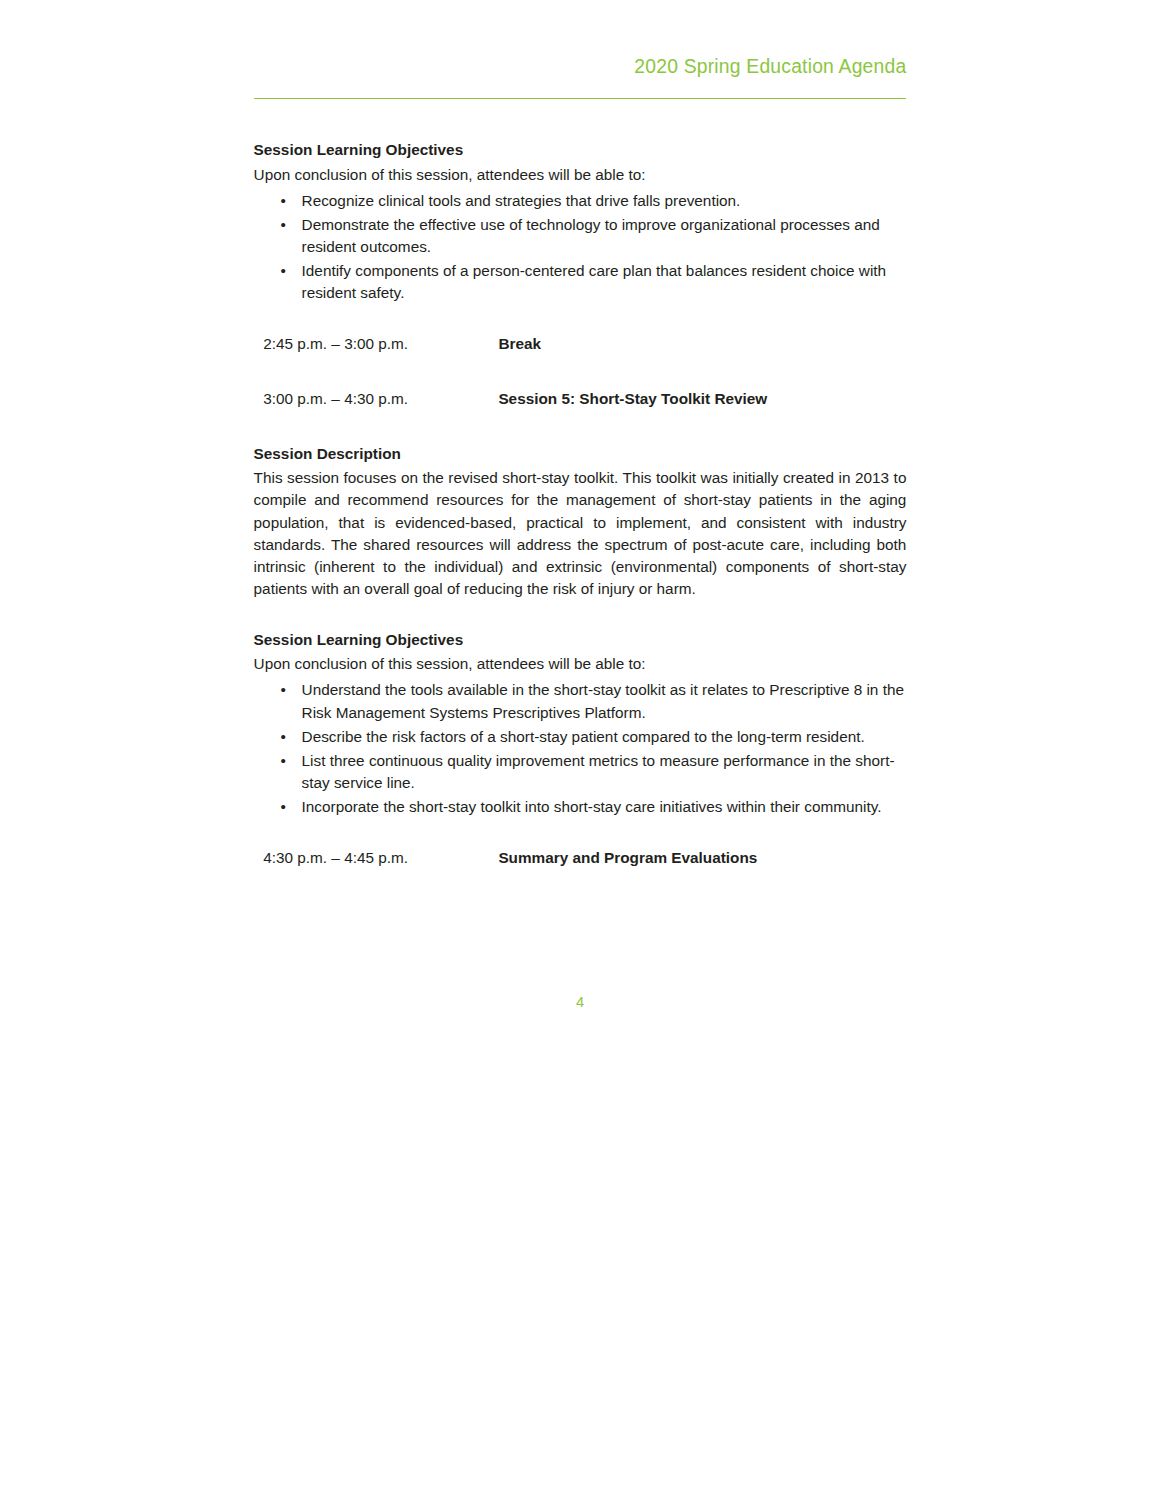2020 Spring Education Agenda
Session Learning Objectives
Upon conclusion of this session, attendees will be able to:
Recognize clinical tools and strategies that drive falls prevention.
Demonstrate the effective use of technology to improve organizational processes and resident outcomes.
Identify components of a person-centered care plan that balances resident choice with resident safety.
2:45 p.m. – 3:00 p.m.
Break
3:00 p.m. – 4:30 p.m.
Session 5: Short-Stay Toolkit Review
Session Description
This session focuses on the revised short-stay toolkit. This toolkit was initially created in 2013 to compile and recommend resources for the management of short-stay patients in the aging population, that is evidenced-based, practical to implement, and consistent with industry standards. The shared resources will address the spectrum of post-acute care, including both intrinsic (inherent to the individual) and extrinsic (environmental) components of short-stay patients with an overall goal of reducing the risk of injury or harm.
Session Learning Objectives
Upon conclusion of this session, attendees will be able to:
Understand the tools available in the short-stay toolkit as it relates to Prescriptive 8 in the Risk Management Systems Prescriptives Platform.
Describe the risk factors of a short-stay patient compared to the long-term resident.
List three continuous quality improvement metrics to measure performance in the short-stay service line.
Incorporate the short-stay toolkit into short-stay care initiatives within their community.
4:30 p.m. – 4:45 p.m.
Summary and Program Evaluations
4